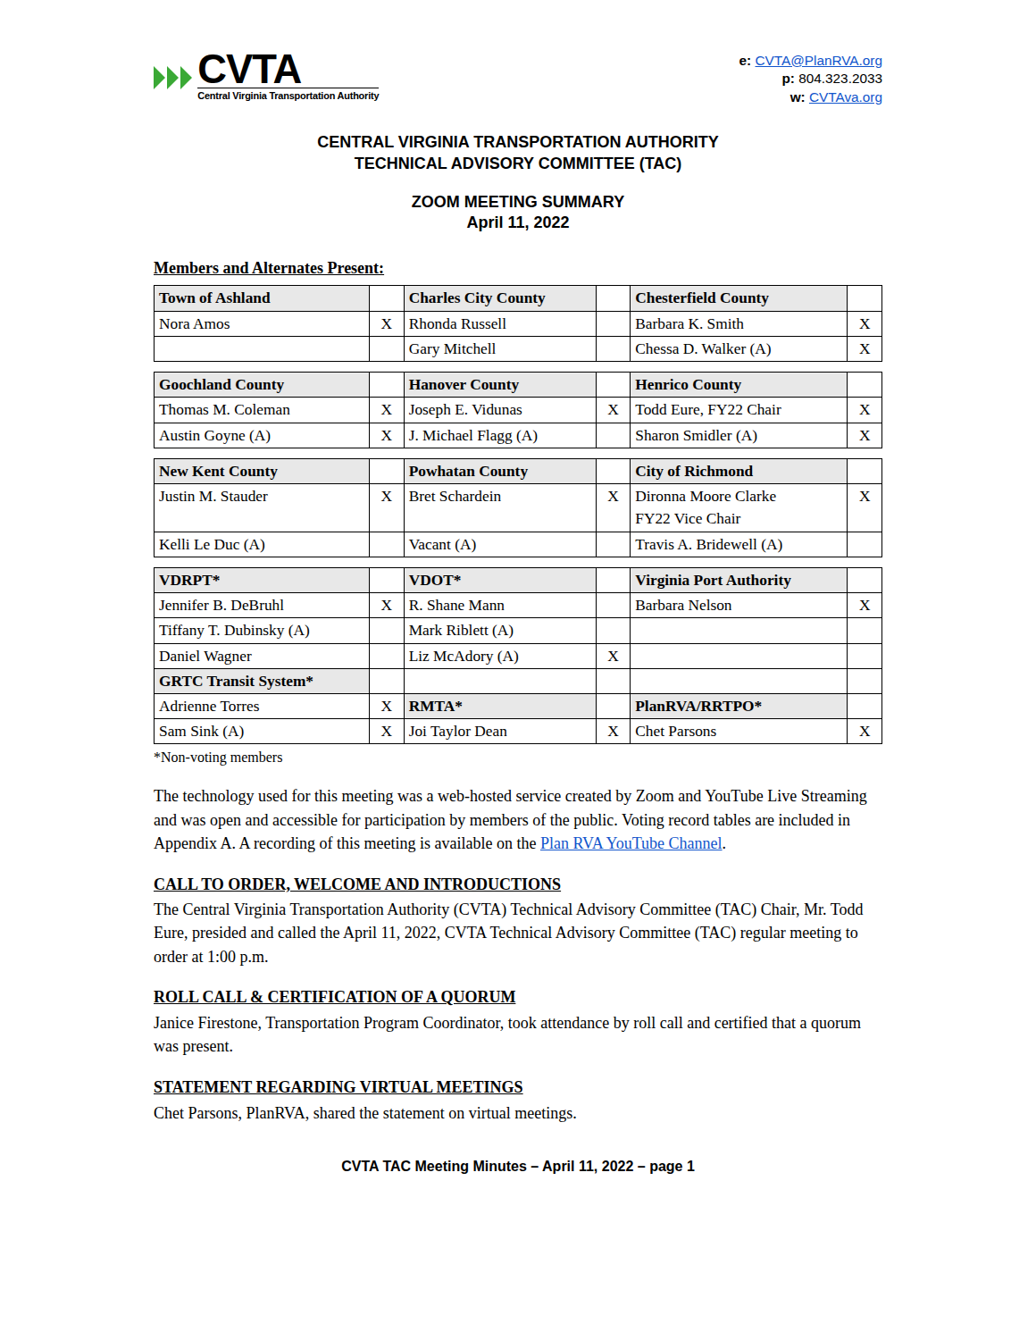CVTA
Central Virginia Transportation Authority
e: CVTA@PlanRVA.org
p: 804.323.2033
w: CVTAva.org
CENTRAL VIRGINIA TRANSPORTATION AUTHORITY
TECHNICAL ADVISORY COMMITTEE (TAC)
ZOOM MEETING SUMMARY
April 11, 2022
Members and Alternates Present:
| Town of Ashland | | Charles City County | | Chesterfield County | |
| Nora Amos | X | Rhonda Russell | | Barbara K. Smith | X |
| | | Gary Mitchell | | Chessa D. Walker (A) | X |
| Goochland County | | Hanover County | | Henrico County | |
| Thomas M. Coleman | X | Joseph E. Vidunas | X | Todd Eure, FY22 Chair | X |
| Austin Goyne (A) | X | J. Michael Flagg (A) | | Sharon Smidler (A) | X |
| New Kent County | | Powhatan County | | City of Richmond | |
| Justin M. Stauder | X | Bret Schardein | X | Dironna Moore Clarke FY22 Vice Chair | X |
| Kelli Le Duc (A) | | Vacant (A) | | Travis A. Bridewell (A) | |
| VDRPT* | | VDOT* | | Virginia Port Authority | |
| Jennifer B. DeBruhl | X | R. Shane Mann | | Barbara Nelson | X |
| Tiffany T. Dubinsky (A) | | Mark Riblett (A) | | | |
| Daniel Wagner | | Liz McAdory (A) | X | | |
| GRTC Transit System* | | | | | |
| Adrienne Torres | X | RMTA* | | PlanRVA/RRTPO* | |
| Sam Sink (A) | X | Joi Taylor Dean | X | Chet Parsons | X |
*Non-voting members
The technology used for this meeting was a web-hosted service created by Zoom and YouTube Live Streaming and was open and accessible for participation by members of the public. Voting record tables are included in Appendix A. A recording of this meeting is available on the Plan RVA YouTube Channel.
CALL TO ORDER, WELCOME AND INTRODUCTIONS
The Central Virginia Transportation Authority (CVTA) Technical Advisory Committee (TAC) Chair, Mr. Todd Eure, presided and called the April 11, 2022, CVTA Technical Advisory Committee (TAC) regular meeting to order at 1:00 p.m.
ROLL CALL & CERTIFICATION OF A QUORUM
Janice Firestone, Transportation Program Coordinator, took attendance by roll call and certified that a quorum was present.
STATEMENT REGARDING VIRTUAL MEETINGS
Chet Parsons, PlanRVA, shared the statement on virtual meetings.
CVTA TAC Meeting Minutes – April 11, 2022 – page 1